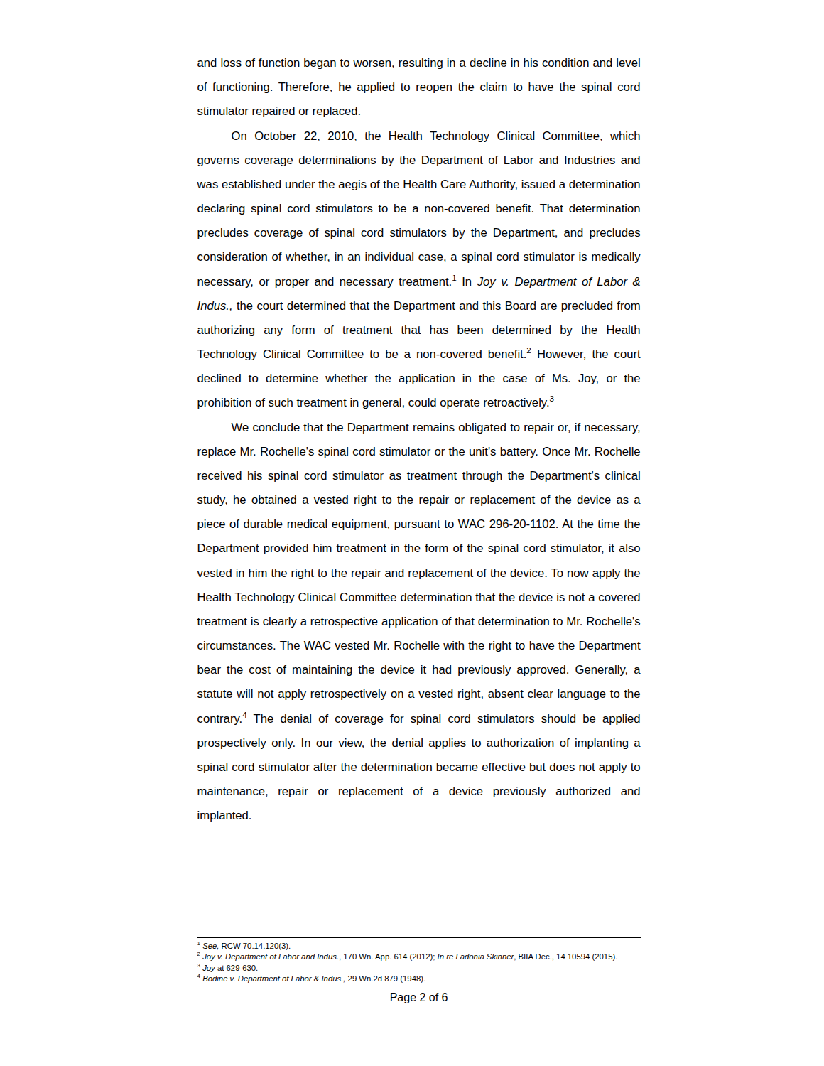and loss of function began to worsen, resulting in a decline in his condition and level of functioning. Therefore, he applied to reopen the claim to have the spinal cord stimulator repaired or replaced.
On October 22, 2010, the Health Technology Clinical Committee, which governs coverage determinations by the Department of Labor and Industries and was established under the aegis of the Health Care Authority, issued a determination declaring spinal cord stimulators to be a non-covered benefit. That determination precludes coverage of spinal cord stimulators by the Department, and precludes consideration of whether, in an individual case, a spinal cord stimulator is medically necessary, or proper and necessary treatment.1 In Joy v. Department of Labor & Indus., the court determined that the Department and this Board are precluded from authorizing any form of treatment that has been determined by the Health Technology Clinical Committee to be a non-covered benefit.2 However, the court declined to determine whether the application in the case of Ms. Joy, or the prohibition of such treatment in general, could operate retroactively.3
We conclude that the Department remains obligated to repair or, if necessary, replace Mr. Rochelle's spinal cord stimulator or the unit's battery. Once Mr. Rochelle received his spinal cord stimulator as treatment through the Department's clinical study, he obtained a vested right to the repair or replacement of the device as a piece of durable medical equipment, pursuant to WAC 296-20-1102. At the time the Department provided him treatment in the form of the spinal cord stimulator, it also vested in him the right to the repair and replacement of the device. To now apply the Health Technology Clinical Committee determination that the device is not a covered treatment is clearly a retrospective application of that determination to Mr. Rochelle's circumstances. The WAC vested Mr. Rochelle with the right to have the Department bear the cost of maintaining the device it had previously approved. Generally, a statute will not apply retrospectively on a vested right, absent clear language to the contrary.4 The denial of coverage for spinal cord stimulators should be applied prospectively only. In our view, the denial applies to authorization of implanting a spinal cord stimulator after the determination became effective but does not apply to maintenance, repair or replacement of a device previously authorized and implanted.
1 See, RCW 70.14.120(3).
2 Joy v. Department of Labor and Indus., 170 Wn. App. 614 (2012); In re Ladonia Skinner, BIIA Dec., 14 10594 (2015).
3 Joy at 629-630.
4 Bodine v. Department of Labor & Indus., 29 Wn.2d 879 (1948).
Page 2 of 6